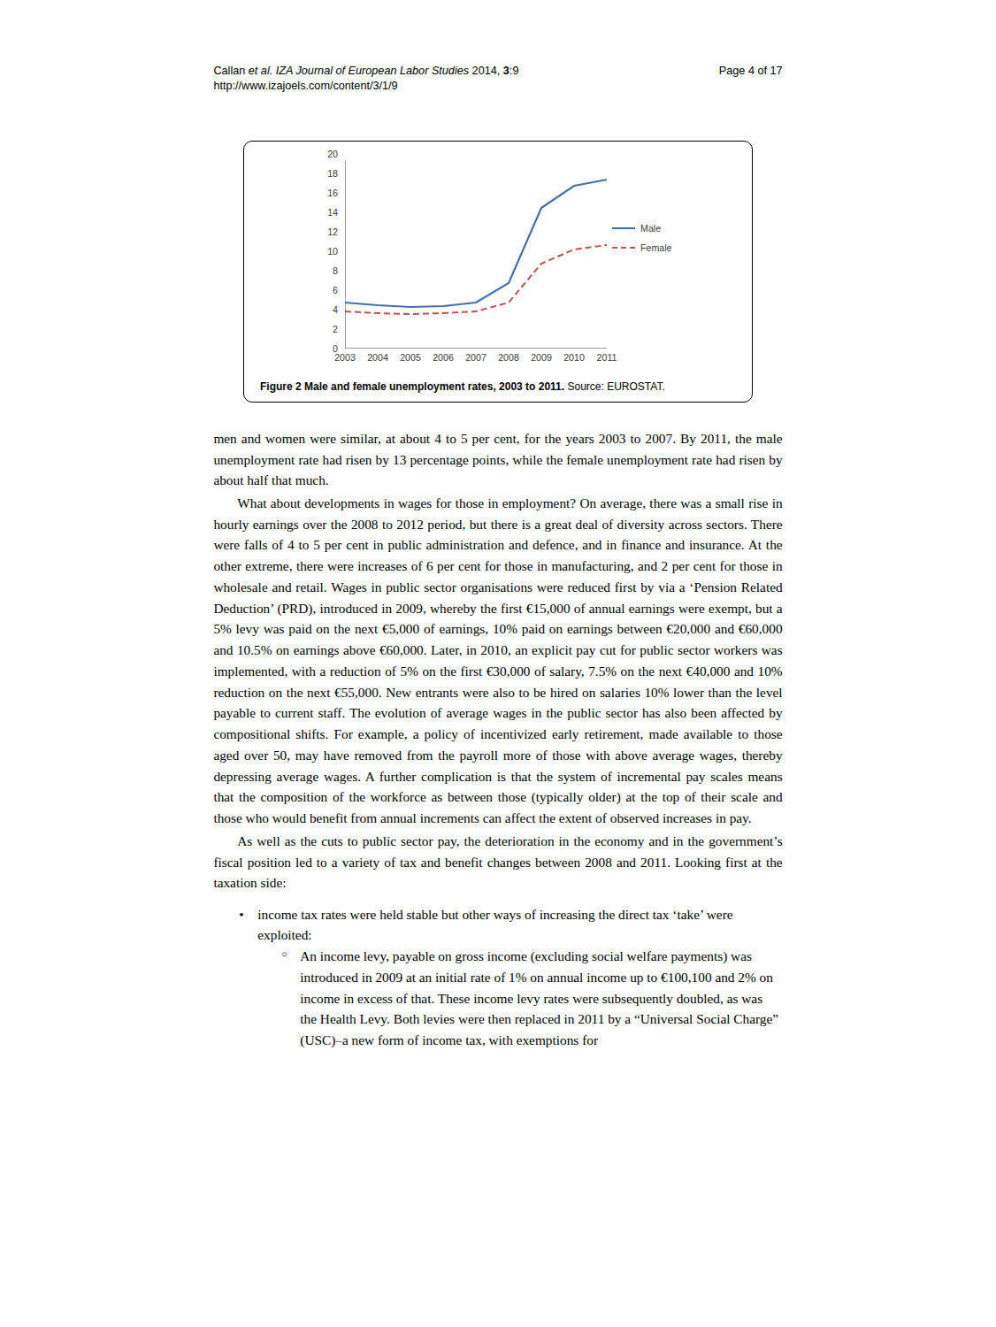Callan et al. IZA Journal of European Labor Studies 2014, 3:9
http://www.izajoels.com/content/3/1/9
Page 4 of 17
20 18 16 14 12 10 8 6 4 2 0
2003 2004 2005 2006 2007 2008 2009 2010 2011
Male
Female
Figure 2 Male and female unemployment rates, 2003 to 2011. Source: EUROSTAT.
men and women were similar, at about 4 to 5 per cent, for the years 2003 to 2007. By 2011, the male unemployment rate had risen by 13 percentage points, while the female unemployment rate had risen by about half that much.
What about developments in wages for those in employment? On average, there was a small rise in hourly earnings over the 2008 to 2012 period, but there is a great deal of diversity across sectors. There were falls of 4 to 5 per cent in public administration and defence, and in finance and insurance. At the other extreme, there were increases of 6 per cent for those in manufacturing, and 2 per cent for those in wholesale and retail. Wages in public sector organisations were reduced first by via a ‘Pension Related Deduction’ (PRD), introduced in 2009, whereby the first €15,000 of annual earnings were exempt, but a 5% levy was paid on the next €5,000 of earnings, 10% paid on earnings between €20,000 and €60,000 and 10.5% on earnings above €60,000. Later, in 2010, an explicit pay cut for public sector workers was implemented, with a reduction of 5% on the first €30,000 of salary, 7.5% on the next €40,000 and 10% reduction on the next €55,000. New entrants were also to be hired on salaries 10% lower than the level payable to current staff. The evolution of average wages in the public sector has also been affected by compositional shifts. For example, a policy of incentivized early retirement, made available to those aged over 50, may have removed from the payroll more of those with above average wages, thereby depressing average wages. A further complication is that the system of incremental pay scales means that the composition of the workforce as between those (typically older) at the top of their scale and those who would benefit from annual increments can affect the extent of observed increases in pay.
As well as the cuts to public sector pay, the deterioration in the economy and in the government’s fiscal position led to a variety of tax and benefit changes between 2008 and 2011. Looking first at the taxation side:
income tax rates were held stable but other ways of increasing the direct tax ‘take’ were exploited:
An income levy, payable on gross income (excluding social welfare payments) was introduced in 2009 at an initial rate of 1% on annual income up to €100,100 and 2% on income in excess of that. These income levy rates were subsequently doubled, as was the Health Levy. Both levies were then replaced in 2011 by a “Universal Social Charge” (USC)–a new form of income tax, with exemptions for